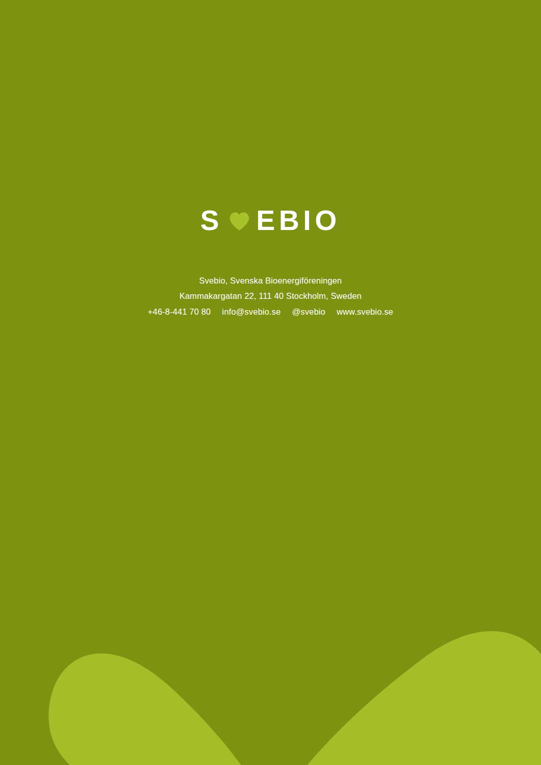S EBIO
Svebio, Svenska Bioenergiföreningen
Kammakargatan 22, 111 40 Stockholm, Sweden
+46-8-441 70 80 info@svebio.se @svebio www.svebio.se